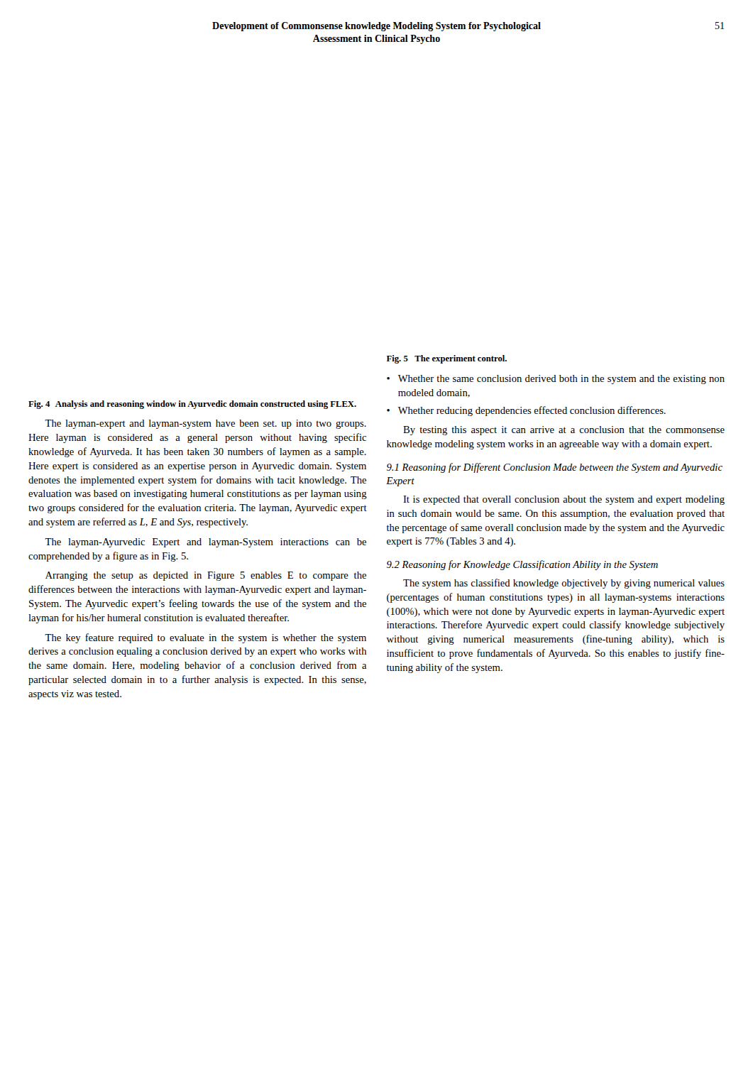51
Development of Commonsense knowledge Modeling System for Psychological
Assessment in Clinical Psycho
Fig. 4 Analysis and reasoning window in Ayurvedic domain constructed using FLEX.
The layman-expert and layman-system have been set. up into two groups. Here layman is considered as a general person without having specific knowledge of Ayurveda. It has been taken 30 numbers of laymen as a sample. Here expert is considered as an expertise person in Ayurvedic domain. System denotes the implemented expert system for domains with tacit knowledge. The evaluation was based on investigating humeral constitutions as per layman using two groups considered for the evaluation criteria. The layman, Ayurvedic expert and system are referred as L, E and Sys, respectively.
The layman-Ayurvedic Expert and layman-System interactions can be comprehended by a figure as in Fig. 5.
Arranging the setup as depicted in Figure 5 enables E to compare the differences between the interactions with layman-Ayurvedic expert and layman-System. The Ayurvedic expert’s feeling towards the use of the system and the layman for his/her humeral constitution is evaluated thereafter.
The key feature required to evaluate in the system is whether the system derives a conclusion equaling a conclusion derived by an expert who works with the same domain. Here, modeling behavior of a conclusion derived from a particular selected domain in to a further analysis is expected. In this sense, aspects viz was tested.
Fig. 5 The experiment control.
Whether the same conclusion derived both in the system and the existing non modeled domain,
Whether reducing dependencies effected conclusion differences.
By testing this aspect it can arrive at a conclusion that the commonsense knowledge modeling system works in an agreeable way with a domain expert.
9.1 Reasoning for Different Conclusion Made between the System and Ayurvedic Expert
It is expected that overall conclusion about the system and expert modeling in such domain would be same. On this assumption, the evaluation proved that the percentage of same overall conclusion made by the system and the Ayurvedic expert is 77% (Tables 3 and 4).
9.2 Reasoning for Knowledge Classification Ability in the System
The system has classified knowledge objectively by giving numerical values (percentages of human constitutions types) in all layman-systems interactions (100%), which were not done by Ayurvedic experts in layman-Ayurvedic expert interactions. Therefore Ayurvedic expert could classify knowledge subjectively without giving numerical measurements (fine-tuning ability), which is insufficient to prove fundamentals of Ayurveda. So this enables to justify fine-tuning ability of the system.